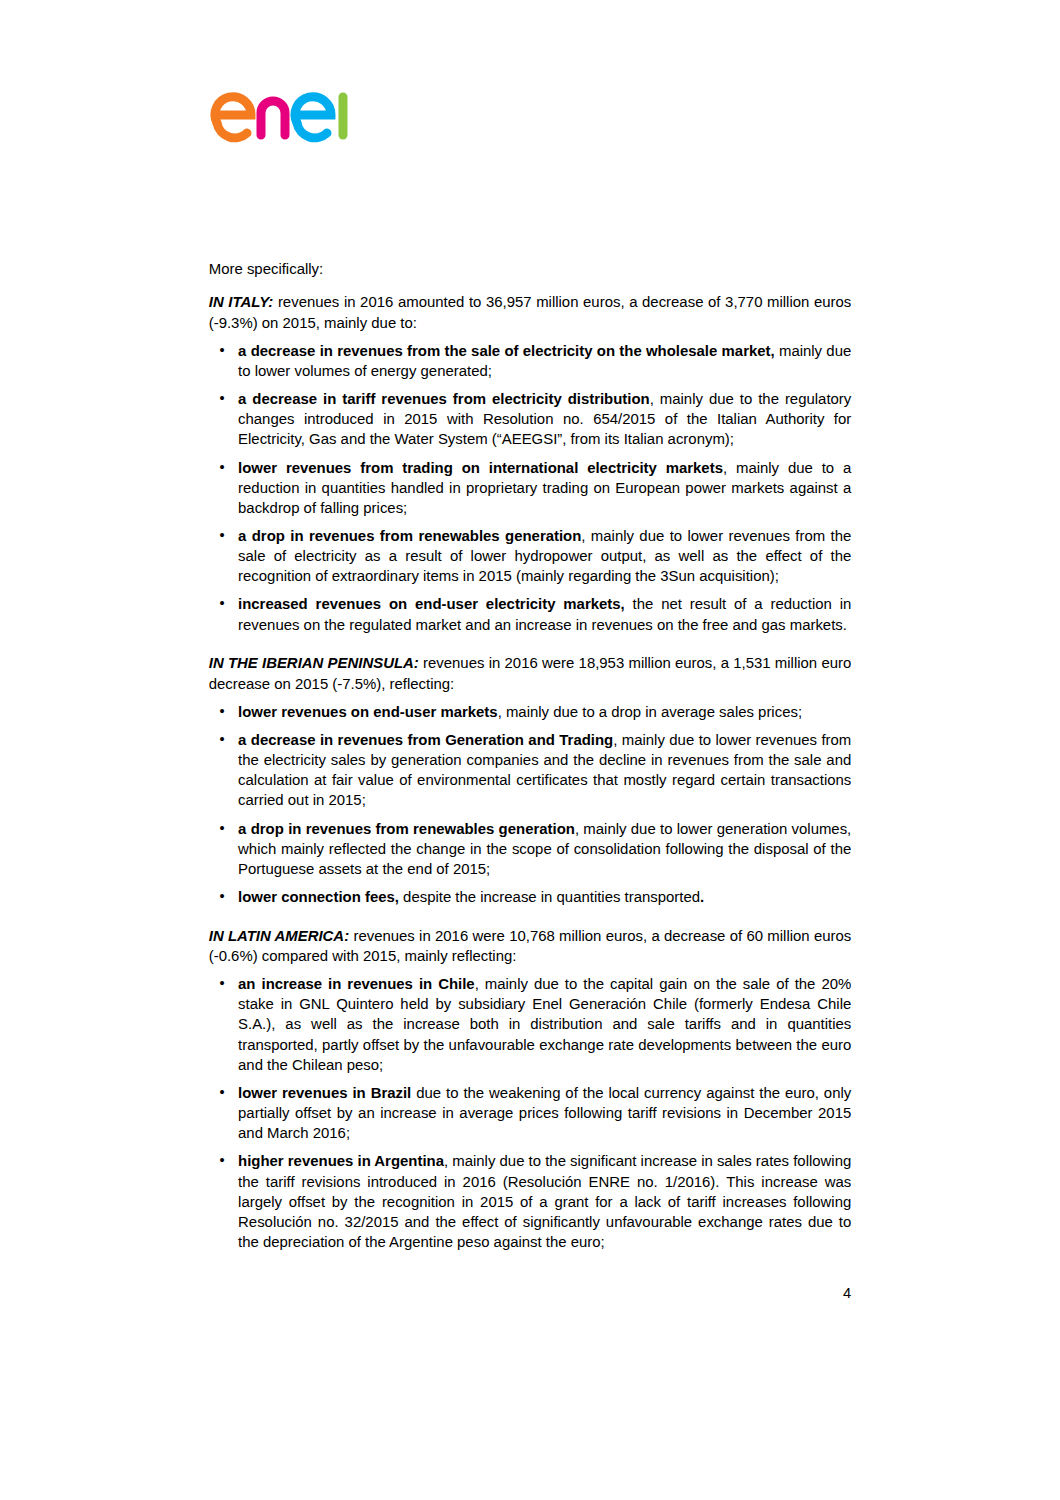More specifically:
IN ITALY: revenues in 2016 amounted to 36,957 million euros, a decrease of 3,770 million euros (-9.3%) on 2015, mainly due to:
a decrease in revenues from the sale of electricity on the wholesale market, mainly due to lower volumes of energy generated;
a decrease in tariff revenues from electricity distribution, mainly due to the regulatory changes introduced in 2015 with Resolution no. 654/2015 of the Italian Authority for Electricity, Gas and the Water System (“AEEGSI”, from its Italian acronym);
lower revenues from trading on international electricity markets, mainly due to a reduction in quantities handled in proprietary trading on European power markets against a backdrop of falling prices;
a drop in revenues from renewables generation, mainly due to lower revenues from the sale of electricity as a result of lower hydropower output, as well as the effect of the recognition of extraordinary items in 2015 (mainly regarding the 3Sun acquisition);
increased revenues on end-user electricity markets, the net result of a reduction in revenues on the regulated market and an increase in revenues on the free and gas markets.
IN THE IBERIAN PENINSULA: revenues in 2016 were 18,953 million euros, a 1,531 million euro decrease on 2015 (-7.5%), reflecting:
lower revenues on end-user markets, mainly due to a drop in average sales prices;
a decrease in revenues from Generation and Trading, mainly due to lower revenues from the electricity sales by generation companies and the decline in revenues from the sale and calculation at fair value of environmental certificates that mostly regard certain transactions carried out in 2015;
a drop in revenues from renewables generation, mainly due to lower generation volumes, which mainly reflected the change in the scope of consolidation following the disposal of the Portuguese assets at the end of 2015;
lower connection fees, despite the increase in quantities transported.
IN LATIN AMERICA: revenues in 2016 were 10,768 million euros, a decrease of 60 million euros (-0.6%) compared with 2015, mainly reflecting:
an increase in revenues in Chile, mainly due to the capital gain on the sale of the 20% stake in GNL Quintero held by subsidiary Enel Generación Chile (formerly Endesa Chile S.A.), as well as the increase both in distribution and sale tariffs and in quantities transported, partly offset by the unfavourable exchange rate developments between the euro and the Chilean peso;
lower revenues in Brazil due to the weakening of the local currency against the euro, only partially offset by an increase in average prices following tariff revisions in December 2015 and March 2016;
higher revenues in Argentina, mainly due to the significant increase in sales rates following the tariff revisions introduced in 2016 (Resolución ENRE no. 1/2016). This increase was largely offset by the recognition in 2015 of a grant for a lack of tariff increases following Resolución no. 32/2015 and the effect of significantly unfavourable exchange rates due to the depreciation of the Argentine peso against the euro;
4